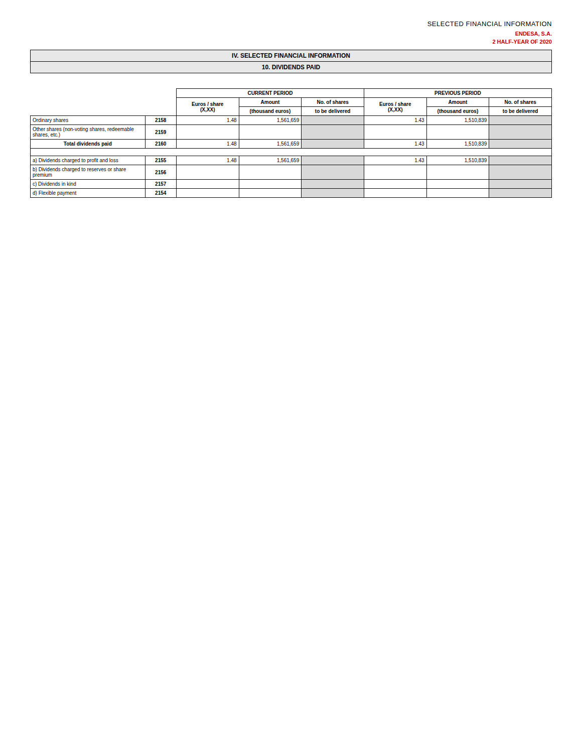SELECTED FINANCIAL INFORMATION
ENDESA, S.A.
2 HALF-YEAR OF 2020
| IV. SELECTED FINANCIAL INFORMATION |
| 10. DIVIDENDS PAID |
| | | CURRENT PERIOD | PREVIOUS PERIOD |
| | | Euros / share (X,XX) | Amount | No. of shares | Euros / share (X,XX) | Amount | No. of shares |
| | | (thousand euros) | to be delivered | (thousand euros) | to be delivered |
| Ordinary shares | 2158 | 1.48 | 1,561,659 | | 1.43 | 1,510,839 | |
| Other shares (non-voting shares, redeemable shares, etc.) | 2159 | | | | | | |
| Total dividends paid | 2160 | 1.48 | 1,561,659 | | 1.43 | 1,510,839 | |
| a) Dividends charged to profit and loss | 2155 | 1.48 | 1,561,659 | | 1.43 | 1,510,839 | |
| b) Dividends charged to reserves or share premium | 2156 | | | | | | |
| c) Dividends in kind | 2157 | | | | | | |
| d) Flexible payment | 2154 | | | | | | |